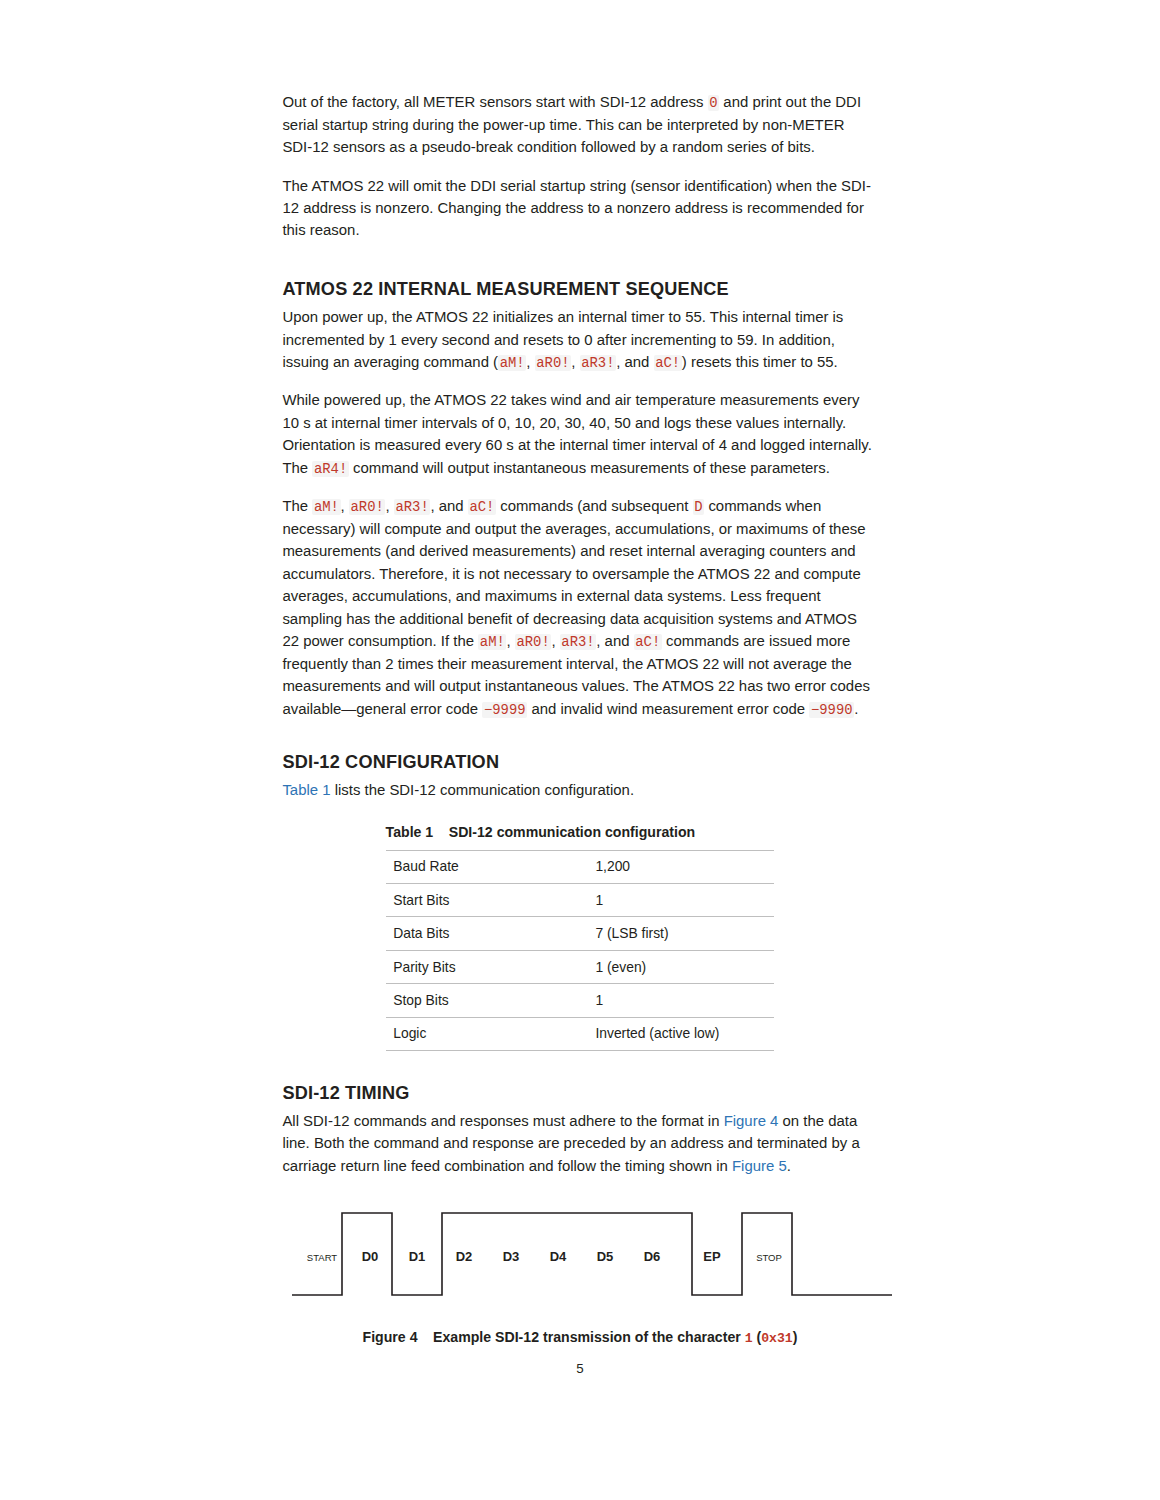Out of the factory, all METER sensors start with SDI-12 address 0 and print out the DDI serial startup string during the power-up time. This can be interpreted by non-METER SDI-12 sensors as a pseudo-break condition followed by a random series of bits.
The ATMOS 22 will omit the DDI serial startup string (sensor identification) when the SDI-12 address is nonzero. Changing the address to a nonzero address is recommended for this reason.
ATMOS 22 INTERNAL MEASUREMENT SEQUENCE
Upon power up, the ATMOS 22 initializes an internal timer to 55. This internal timer is incremented by 1 every second and resets to 0 after incrementing to 59. In addition, issuing an averaging command (aM!, aR0!, aR3!, and aC!) resets this timer to 55.
While powered up, the ATMOS 22 takes wind and air temperature measurements every 10 s at internal timer intervals of 0, 10, 20, 30, 40, 50 and logs these values internally. Orientation is measured every 60 s at the internal timer interval of 4 and logged internally. The aR4! command will output instantaneous measurements of these parameters.
The aM!, aR0!, aR3!, and aC! commands (and subsequent D commands when necessary) will compute and output the averages, accumulations, or maximums of these measurements (and derived measurements) and reset internal averaging counters and accumulators. Therefore, it is not necessary to oversample the ATMOS 22 and compute averages, accumulations, and maximums in external data systems. Less frequent sampling has the additional benefit of decreasing data acquisition systems and ATMOS 22 power consumption. If the aM!, aR0!, aR3!, and aC! commands are issued more frequently than 2 times their measurement interval, the ATMOS 22 will not average the measurements and will output instantaneous values. The ATMOS 22 has two error codes available—general error code −9999 and invalid wind measurement error code −9990.
SDI-12 CONFIGURATION
Table 1 lists the SDI-12 communication configuration.
Table 1 SDI-12 communication configuration
| Baud Rate | 1,200 |
| Start Bits | 1 |
| Data Bits | 7 (LSB first) |
| Parity Bits | 1 (even) |
| Stop Bits | 1 |
| Logic | Inverted (active low) |
SDI-12 TIMING
All SDI-12 commands and responses must adhere to the format in Figure 4 on the data line. Both the command and response are preceded by an address and terminated by a carriage return line feed combination and follow the timing shown in Figure 5.
START D0 D1 D2 D3 D4 D5 D6 EP STOP
Figure 4 Example SDI-12 transmission of the character 1 (0x31)
5